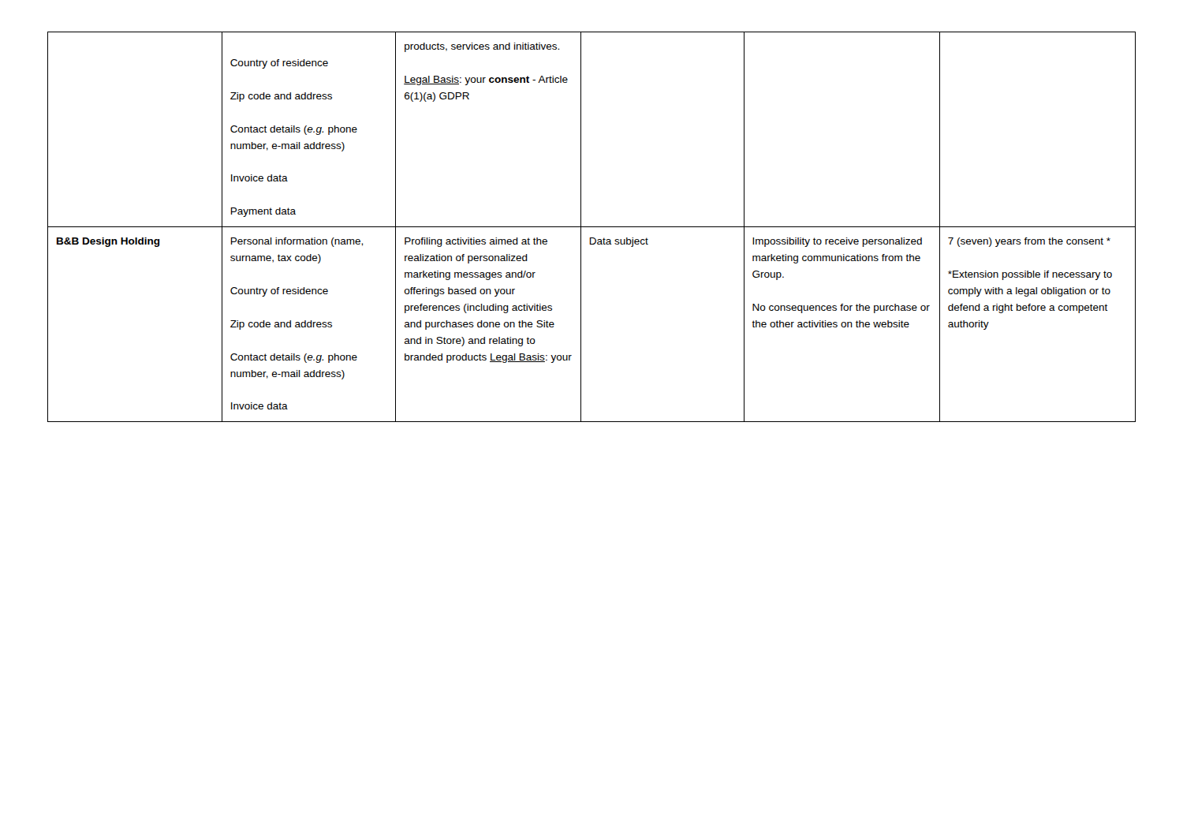| | Country of residence Zip code and address Contact details ( e.g. phone number, e-mail address) Invoice data Payment data | products, services and initiatives. Legal Basis : your consent - Article 6(1)(a) GDPR | | | |
| B&B Design Holding | Personal information (name, surname, tax code) Country of residence Zip code and address Contact details ( e.g. phone number, e-mail address) Invoice data | Profiling activities aimed at the realization of personalized marketing messages and/or offerings based on your preferences (including activities and purchases done on the Site and in Store) and relating to branded products Legal Basis : your | Data subject | Impossibility to receive personalized marketing communications from the Group. No consequences for the purchase or the other activities on the website | 7 (seven) years from the consent * *Extension possible if necessary to comply with a legal obligation or to defend a right before a competent authority |